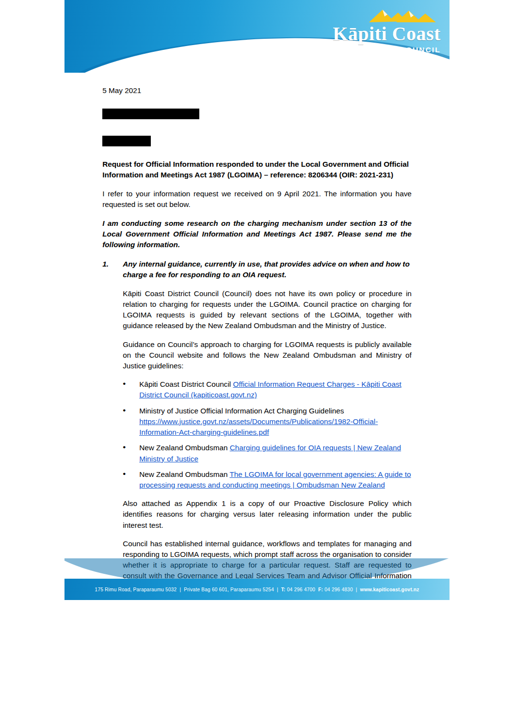Kāpiti Coast
DISTRICT COUNCIL
Me Huri Whakamuri, Ka Titiro Whakamua
5 May 2021
Request for Official Information responded to under the Local Government and Official Information and Meetings Act 1987 (LGOIMA) – reference: 8206344 (OIR: 2021-231)
I refer to your information request we received on 9 April 2021. The information you have requested is set out below.
I am conducting some research on the charging mechanism under section 13 of the Local Government Official Information and Meetings Act 1987. Please send me the following information.
1. Any internal guidance, currently in use, that provides advice on when and how to charge a fee for responding to an OIA request.
Kāpiti Coast District Council (Council) does not have its own policy or procedure in relation to charging for requests under the LGOIMA. Council practice on charging for LGOIMA requests is guided by relevant sections of the LGOIMA, together with guidance released by the New Zealand Ombudsman and the Ministry of Justice.
Guidance on Council’s approach to charging for LGOIMA requests is publicly available on the Council website and follows the New Zealand Ombudsman and Ministry of Justice guidelines:
Kāpiti Coast District Council Official Information Request Charges - Kāpiti Coast District Council (kapiticoast.govt.nz)
Ministry of Justice Official Information Act Charging Guidelines
https://www.justice.govt.nz/assets/Documents/Publications/1982-Official-Information-Act-charging-guidelines.pdf
New Zealand Ombudsman Charging guidelines for OIA requests | New Zealand Ministry of Justice
New Zealand Ombudsman The LGOIMA for local government agencies: A guide to processing requests and conducting meetings | Ombudsman New Zealand
Also attached as Appendix 1 is a copy of our Proactive Disclosure Policy which identifies reasons for charging versus later releasing information under the public interest test.
Council has established internal guidance, workflows and templates for managing and responding to LGOIMA requests, which prompt staff across the organisation to consider whether it is appropriate to charge for a particular request. Staff are requested to consult with the Governance and Legal Services Team and Advisor Official Information if they are considering whether to charge.
175 Rimu Road, Paraparaumu 5032 | Private Bag 60 601, Paraparaumu 5254 | T: 04 296 4700 F: 04 296 4830 | www.kapiticoast.govt.nz